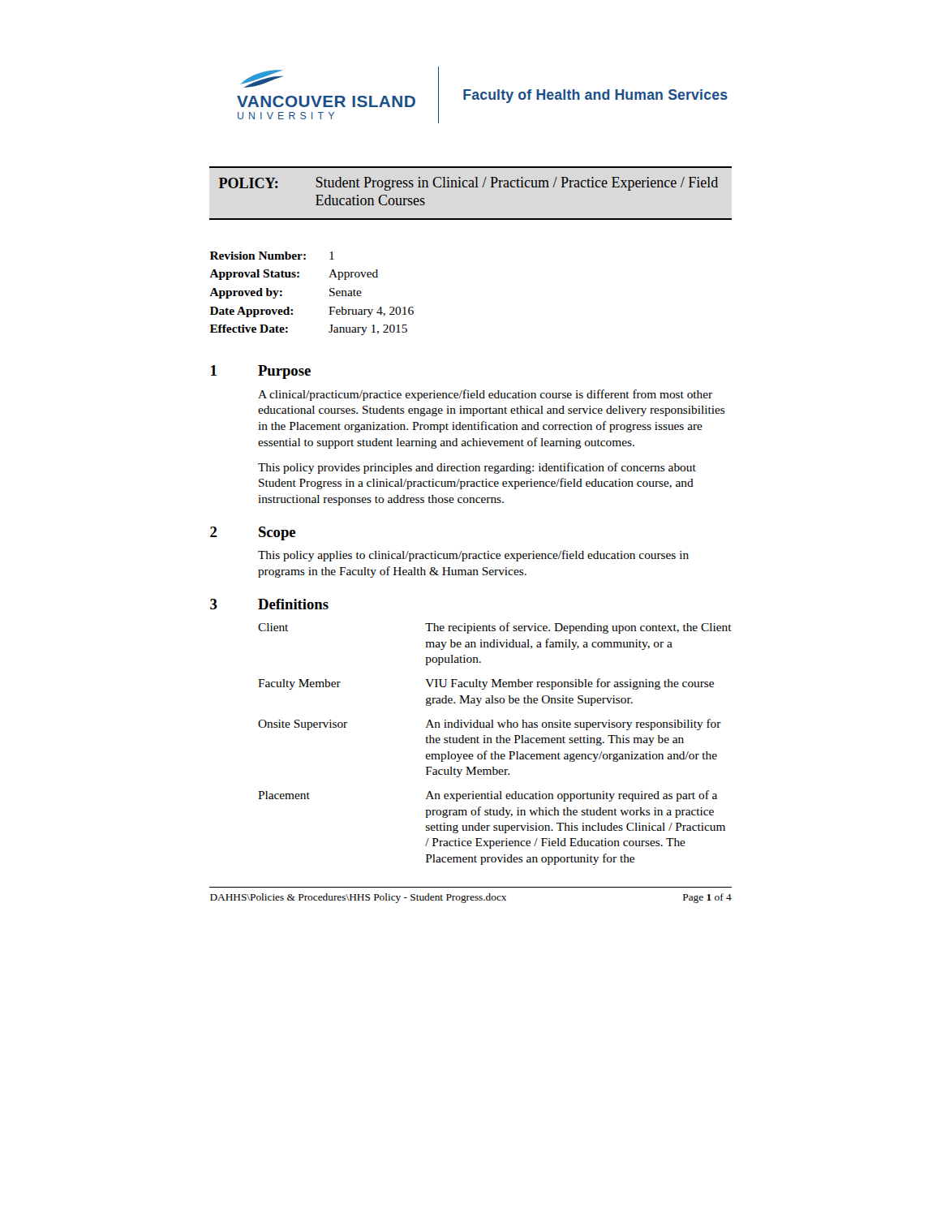VANCOUVER ISLAND
UNIVERSITY
Faculty of Health and Human Services
| POLICY: | Student Progress in Clinical / Practicum / Practice Experience / Field Education Courses |
| Revision Number: | 1 |
| Approval Status: | Approved |
| Approved by: | Senate |
| Date Approved: | February 4, 2016 |
| Effective Date: | January 1, 2015 |
1
Purpose
A clinical/practicum/practice experience/field education course is different from most other educational courses. Students engage in important ethical and service delivery responsibilities in the Placement organization. Prompt identification and correction of progress issues are essential to support student learning and achievement of learning outcomes.
This policy provides principles and direction regarding: identification of concerns about Student Progress in a clinical/practicum/practice experience/field education course, and instructional responses to address those concerns.
2
Scope
This policy applies to clinical/practicum/practice experience/field education courses in programs in the Faculty of Health & Human Services.
3
Definitions
| Client | The recipients of service. Depending upon context, the Client may be an individual, a family, a community, or a population. |
| Faculty Member | VIU Faculty Member responsible for assigning the course grade. May also be the Onsite Supervisor. |
| Onsite Supervisor | An individual who has onsite supervisory responsibility for the student in the Placement setting. This may be an employee of the Placement agency/organization and/or the Faculty Member. |
| Placement | An experiential education opportunity required as part of a program of study, in which the student works in a practice setting under supervision. This includes Clinical / Practicum / Practice Experience / Field Education courses. The Placement provides an opportunity for the |
DAHHS\Policies & Procedures\HHS Policy - Student Progress.docx
Page 1 of 4